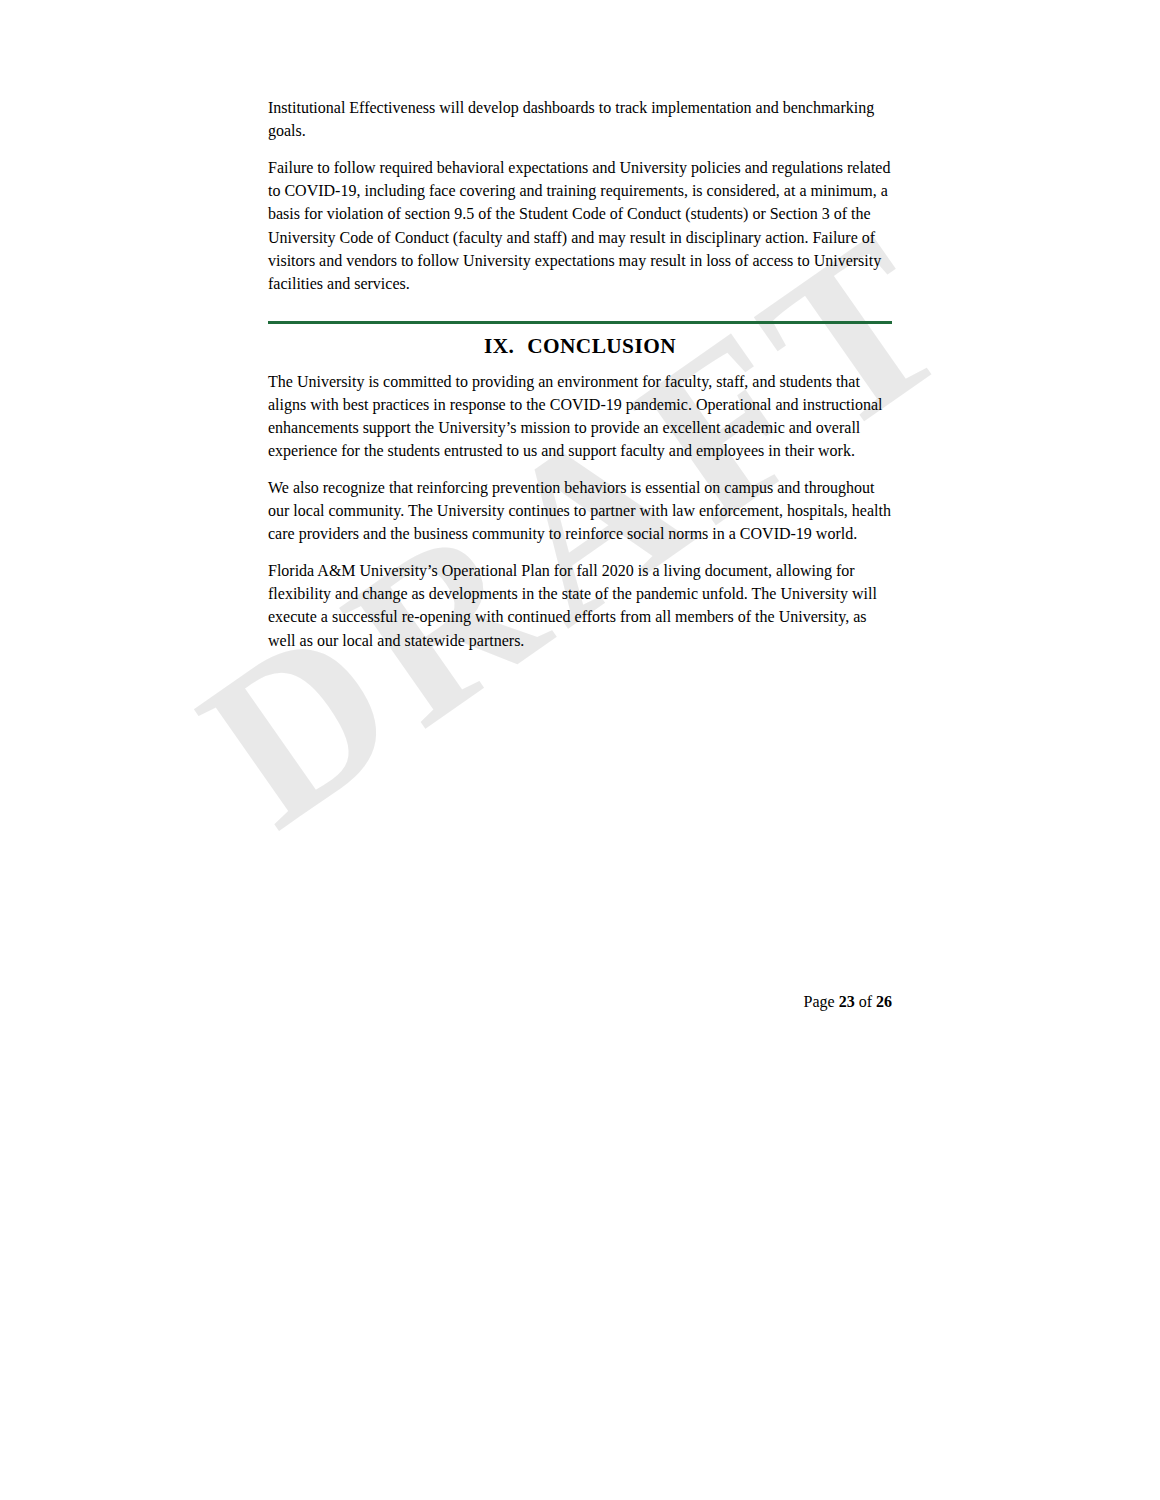DRAFT
Institutional Effectiveness will develop dashboards to track implementation and benchmarking goals.
Failure to follow required behavioral expectations and University policies and regulations related to COVID-19, including face covering and training requirements, is considered, at a minimum, a basis for violation of section 9.5 of the Student Code of Conduct (students) or Section 3 of the University Code of Conduct (faculty and staff) and may result in disciplinary action. Failure of visitors and vendors to follow University expectations may result in loss of access to University facilities and services.
IX. CONCLUSION
The University is committed to providing an environment for faculty, staff, and students that aligns with best practices in response to the COVID-19 pandemic. Operational and instructional enhancements support the University’s mission to provide an excellent academic and overall experience for the students entrusted to us and support faculty and employees in their work.
We also recognize that reinforcing prevention behaviors is essential on campus and throughout our local community. The University continues to partner with law enforcement, hospitals, health care providers and the business community to reinforce social norms in a COVID-19 world.
Florida A&M University’s Operational Plan for fall 2020 is a living document, allowing for flexibility and change as developments in the state of the pandemic unfold. The University will execute a successful re-opening with continued efforts from all members of the University, as well as our local and statewide partners.
Page 23 of 26